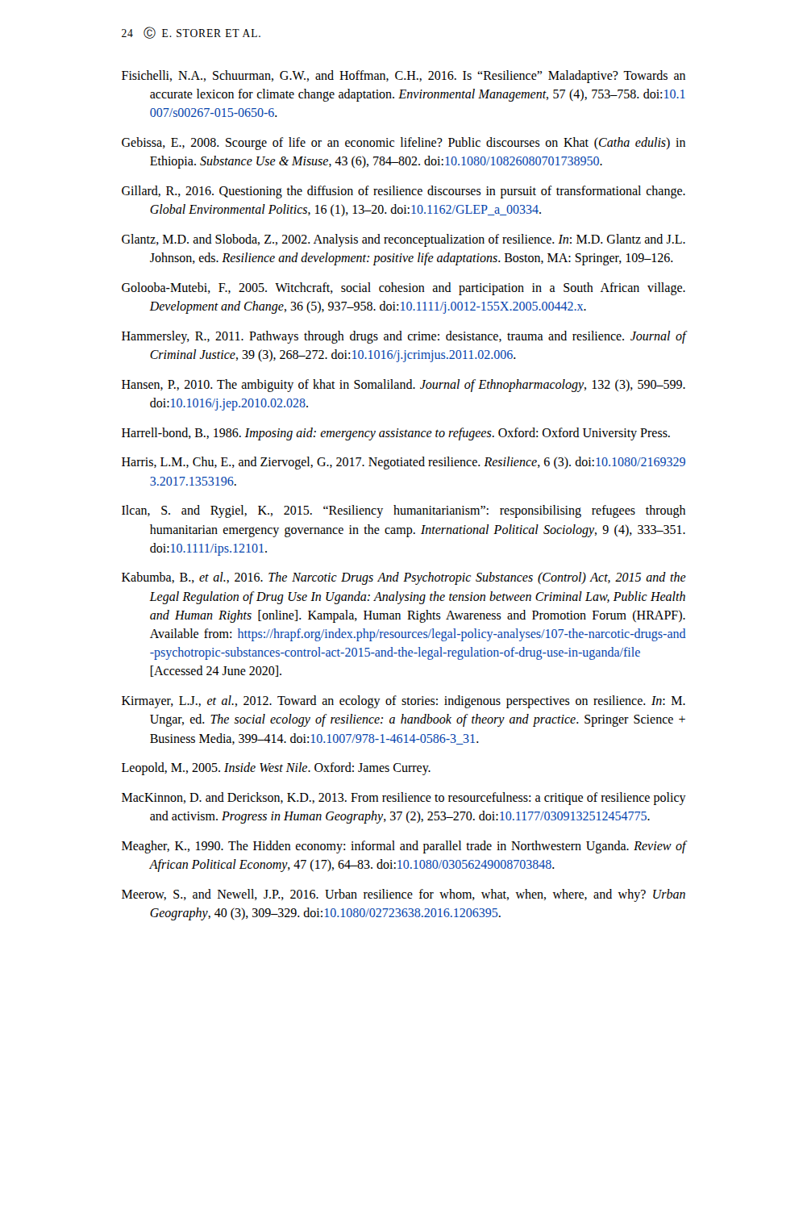24 Ⓒ E. STORER ET AL.
Fisichelli, N.A., Schuurman, G.W., and Hoffman, C.H., 2016. Is “Resilience” Maladaptive? Towards an accurate lexicon for climate change adaptation. Environmental Management, 57 (4), 753–758. doi:10.1007/s00267-015-0650-6.
Gebissa, E., 2008. Scourge of life or an economic lifeline? Public discourses on Khat (Catha edulis) in Ethiopia. Substance Use & Misuse, 43 (6), 784–802. doi:10.1080/10826080701738950.
Gillard, R., 2016. Questioning the diffusion of resilience discourses in pursuit of transformational change. Global Environmental Politics, 16 (1), 13–20. doi:10.1162/GLEP_a_00334.
Glantz, M.D. and Sloboda, Z., 2002. Analysis and reconceptualization of resilience. In: M.D. Glantz and J.L. Johnson, eds. Resilience and development: positive life adaptations. Boston, MA: Springer, 109–126.
Golooba-Mutebi, F., 2005. Witchcraft, social cohesion and participation in a South African village. Development and Change, 36 (5), 937–958. doi:10.1111/j.0012-155X.2005.00442.x.
Hammersley, R., 2011. Pathways through drugs and crime: desistance, trauma and resilience. Journal of Criminal Justice, 39 (3), 268–272. doi:10.1016/j.jcrimjus.2011.02.006.
Hansen, P., 2010. The ambiguity of khat in Somaliland. Journal of Ethnopharmacology, 132 (3), 590–599. doi:10.1016/j.jep.2010.02.028.
Harrell-bond, B., 1986. Imposing aid: emergency assistance to refugees. Oxford: Oxford University Press.
Harris, L.M., Chu, E., and Ziervogel, G., 2017. Negotiated resilience. Resilience, 6 (3). doi:10.1080/21693293.2017.1353196.
Ilcan, S. and Rygiel, K., 2015. “Resiliency humanitarianism”: responsibilising refugees through humanitarian emergency governance in the camp. International Political Sociology, 9 (4), 333–351. doi:10.1111/ips.12101.
Kabumba, B., et al., 2016. The Narcotic Drugs And Psychotropic Substances (Control) Act, 2015 and the Legal Regulation of Drug Use In Uganda: Analysing the tension between Criminal Law, Public Health and Human Rights [online]. Kampala, Human Rights Awareness and Promotion Forum (HRAPF). Available from: https://hrapf.org/index.php/resources/legal-policy-analyses/107-the-narcotic-drugs-and-psychotropic-substances-control-act-2015-and-the-legal-regulation-of-drug-use-in-uganda/file [Accessed 24 June 2020].
Kirmayer, L.J., et al., 2012. Toward an ecology of stories: indigenous perspectives on resilience. In: M. Ungar, ed. The social ecology of resilience: a handbook of theory and practice. Springer Science + Business Media, 399–414. doi:10.1007/978-1-4614-0586-3_31.
Leopold, M., 2005. Inside West Nile. Oxford: James Currey.
MacKinnon, D. and Derickson, K.D., 2013. From resilience to resourcefulness: a critique of resilience policy and activism. Progress in Human Geography, 37 (2), 253–270. doi:10.1177/0309132512454775.
Meagher, K., 1990. The Hidden economy: informal and parallel trade in Northwestern Uganda. Review of African Political Economy, 47 (17), 64–83. doi:10.1080/03056249008703848.
Meerow, S., and Newell, J.P., 2016. Urban resilience for whom, what, when, where, and why? Urban Geography, 40 (3), 309–329. doi:10.1080/02723638.2016.1206395.